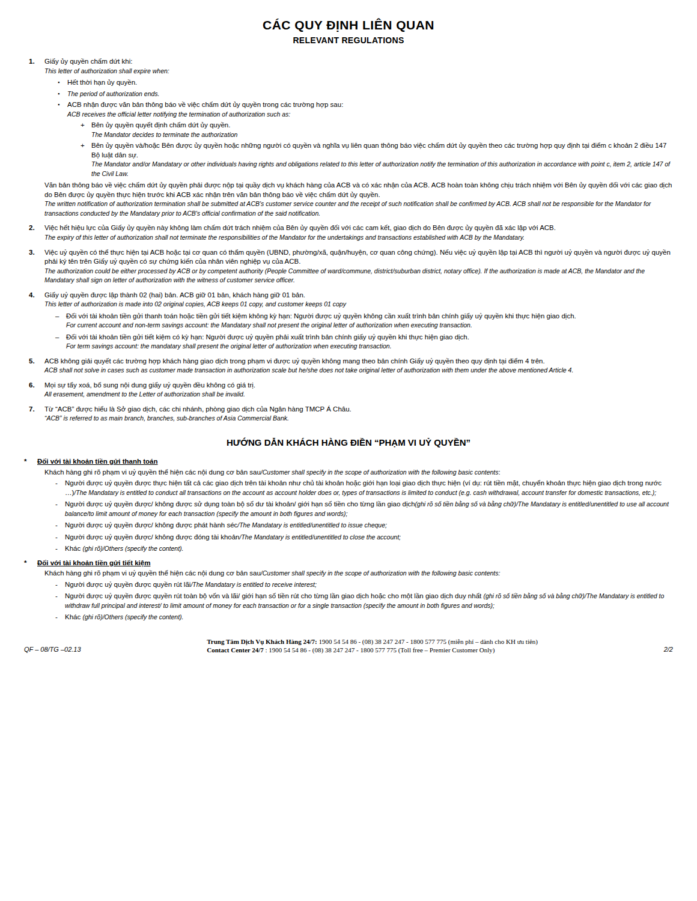CÁC QUY ĐỊNH LIÊN QUAN
RELEVANT REGULATIONS
Giấy ủy quyền chấm dứt khi:
This letter of authorization shall expire when:
Hết thời hạn ủy quyền.
The period of authorization ends.
ACB nhận được văn bản thông báo về việc chấm dứt ủy quyền trong các trường hợp sau:
ACB receives the official letter notifying the termination of authorization such as:
Bên ủy quyền quyết định chấm dứt ủy quyền.
The Mandator decides to terminate the authorization
Bên ủy quyền và/hoặc Bên được ủy quyền hoặc những người có quyền và nghĩa vụ liên quan thông báo việc chấm dứt ủy quyền theo các trường hợp quy định tại điểm c khoản 2 điều 147 Bộ luật dân sự.
The Mandator and/or Mandatary or other individuals having rights and obligations related to this letter of authorization notify the termination of this authorization in accordance with point c, item 2, article 147 of the Civil Law.
Văn bản thông báo về việc chấm dứt ủy quyền phải được nộp tại quầy dịch vụ khách hàng của ACB và có xác nhận của ACB. ACB hoàn toàn không chịu trách nhiệm với Bên ủy quyền đối với các giao dịch do Bên được ủy quyền thực hiện trước khi ACB xác nhận trên văn bản thông báo về việc chấm dứt ủy quyền.
The written notification of authorization termination shall be submitted at ACB's customer service counter and the receipt of such notification shall be confirmed by ACB. ACB shall not be responsible for the Mandator for transactions conducted by the Mandatary prior to ACB's official confirmation of the said notification.
Việc hết hiệu lực của Giấy ủy quyền này không làm chấm dứt trách nhiệm của Bên ủy quyền đối với các cam kết, giao dịch do Bên được ủy quyền đã xác lập với ACB.
The expiry of this letter of authorization shall not terminate the responsibilities of the Mandator for the undertakings and transactions established with ACB by the Mandatary.
Việc uỷ quyền có thể thực hiện tại ACB hoặc tại cơ quan có thẩm quyền (UBND, phường/xã, quận/huyện, cơ quan công chứng). Nếu việc uỷ quyền lập tại ACB thì người uỷ quyền và người được uỷ quyền phải ký tên trên Giấy uỷ quyền có sự chứng kiến của nhân viên nghiệp vụ của ACB.
The authorization could be either processed by ACB or by competent authority (People Committee of ward/commune, district/suburban district, notary office). If the authorization is made at ACB, the Mandator and the Mandatary shall sign on letter of authorization with the witness of customer service officer.
Giấy uỷ quyền được lập thành 02 (hai) bản. ACB giữ 01 bản, khách hàng giữ 01 bản.
This letter of authorization is made into 02 original copies, ACB keeps 01 copy, and customer keeps 01 copy
Đối với tài khoản tiền gửi thanh toán hoặc tiền gửi tiết kiệm không kỳ hạn: Người được uỷ quyền không cần xuất trình bản chính giấy uỷ quyền khi thực hiện giao dịch.
For current account and non-term savings account: the Mandatary shall not present the original letter of authorization when executing transaction.
Đối với tài khoản tiền gửi tiết kiệm có kỳ hạn: Người được uỷ quyền phải xuất trình bản chính giấy uỷ quyền khi thực hiện giao dịch.
For term savings account: the mandatary shall present the original letter of authorization when executing transaction.
ACB không giải quyết các trường hợp khách hàng giao dịch trong phạm vi được uỷ quyền không mang theo bản chính Giấy uỷ quyền theo quy định tại điểm 4 trên.
ACB shall not solve in cases such as customer made transaction in authorization scale but he/she does not take original letter of authorization with them under the above mentioned Article 4.
Mọi sự tẩy xoá, bổ sung nội dung giấy uỷ quyền đều không có giá trị.
All erasement, amendment to the Letter of authorization shall be invalid.
Từ “ACB” được hiểu là Sở giao dịch, các chi nhánh, phòng giao dịch của Ngân hàng TMCP Á Châu.
“ACB” is referred to as main branch, branches, sub-branches of Asia Commercial Bank.
HƯỚNG DẪN KHÁCH HÀNG ĐIỀN “PHẠM VI UỶ QUYỀN”
*Đối với tài khoản tiền gửi thanh toán
Khách hàng ghi rõ phạm vi uỷ quyền thể hiện các nội dung cơ bản sau/Customer shall specify in the scope of authorization with the following basic contents:
Người được uỷ quyền được thực hiện tất cả các giao dịch trên tài khoản như chủ tài khoản hoặc giới hạn loại giao dịch thực hiện (ví dụ: rút tiền mặt, chuyển khoản thực hiện giao dịch trong nước …)/The Mandatary is entitled to conduct all transactions on the account as account holder does or, types of transactions is limited to conduct (e.g. cash withdrawal, account transfer for domestic transactions, etc.);
Người được uỷ quyền được/ không được sử dụng toàn bộ số dư tài khoản/ giới hạn số tiền cho từng lần giao dịch(ghi rõ số tiền bằng số và bằng chữ)/The Mandatary is entitled/unentitled to use all account balance/to limit amount of money for each transaction (specify the amount in both figures and words);
Người được uỷ quyền được/ không được phát hành séc/The Mandatary is entitled/unentitled to issue cheque;
Người được uỷ quyền được/ không được đóng tài khoản/The Mandatary is entitled/unentitled to close the account;
Khác (ghi rõ)/Others (specify the content).
*Đối với tài khoản tiền gửi tiết kiệm
Khách hàng ghi rõ phạm vi uỷ quyền thể hiện các nội dung cơ bản sau/Customer shall specify in the scope of authorization with the following basic contents:
Người được uỷ quyền được quyền rút lãi/The Mandatary is entitled to receive interest;
Người được uỷ quyền được quyền rút toàn bộ vốn và lãi/ giới hạn số tiền rút cho từng lần giao dịch hoặc cho một lần giao dịch duy nhất (ghi rõ số tiền bằng số và bằng chữ)/The Mandatary is entitled to withdraw full principal and interest/ to limit amount of money for each transaction or for a single transaction (specify the amount in both figures and words);
Khác (ghi rõ)/Others (specify the content).
QF – 08/TG –02.13
Trung Tâm Dịch Vụ Khách Hàng 24/7: 1900 54 54 86 - (08) 38 247 247 - 1800 577 775 (miễn phí – dành cho KH ưu tiên)
Contact Center 24/7 : 1900 54 54 86 - (08) 38 247 247 - 1800 577 775 (Toll free – Premier Customer Only)
2/2